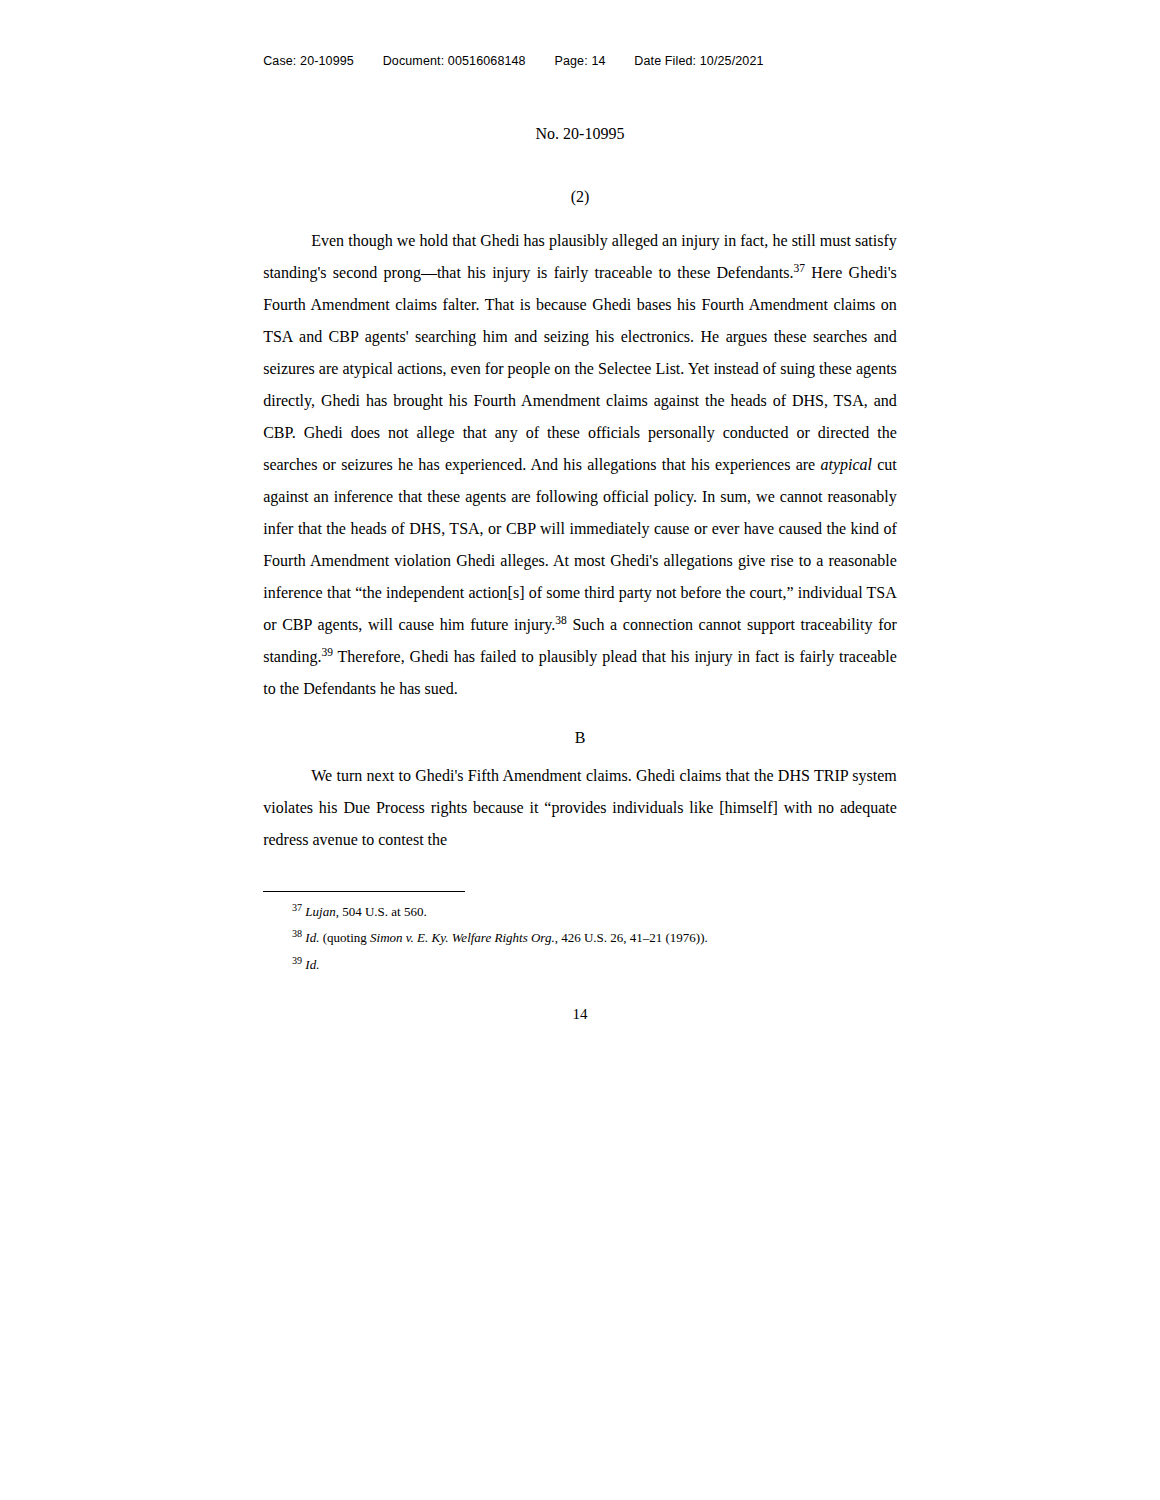Case: 20-10995 Document: 00516068148 Page: 14 Date Filed: 10/25/2021
No. 20-10995
(2)
Even though we hold that Ghedi has plausibly alleged an injury in fact, he still must satisfy standing's second prong—that his injury is fairly traceable to these Defendants.37 Here Ghedi's Fourth Amendment claims falter. That is because Ghedi bases his Fourth Amendment claims on TSA and CBP agents' searching him and seizing his electronics. He argues these searches and seizures are atypical actions, even for people on the Selectee List. Yet instead of suing these agents directly, Ghedi has brought his Fourth Amendment claims against the heads of DHS, TSA, and CBP. Ghedi does not allege that any of these officials personally conducted or directed the searches or seizures he has experienced. And his allegations that his experiences are atypical cut against an inference that these agents are following official policy. In sum, we cannot reasonably infer that the heads of DHS, TSA, or CBP will immediately cause or ever have caused the kind of Fourth Amendment violation Ghedi alleges. At most Ghedi's allegations give rise to a reasonable inference that “the independent action[s] of some third party not before the court,” individual TSA or CBP agents, will cause him future injury.38 Such a connection cannot support traceability for standing.39 Therefore, Ghedi has failed to plausibly plead that his injury in fact is fairly traceable to the Defendants he has sued.
B
We turn next to Ghedi's Fifth Amendment claims. Ghedi claims that the DHS TRIP system violates his Due Process rights because it “provides individuals like [himself] with no adequate redress avenue to contest the
37 Lujan, 504 U.S. at 560.
38 Id. (quoting Simon v. E. Ky. Welfare Rights Org., 426 U.S. 26, 41–21 (1976)).
39 Id.
14